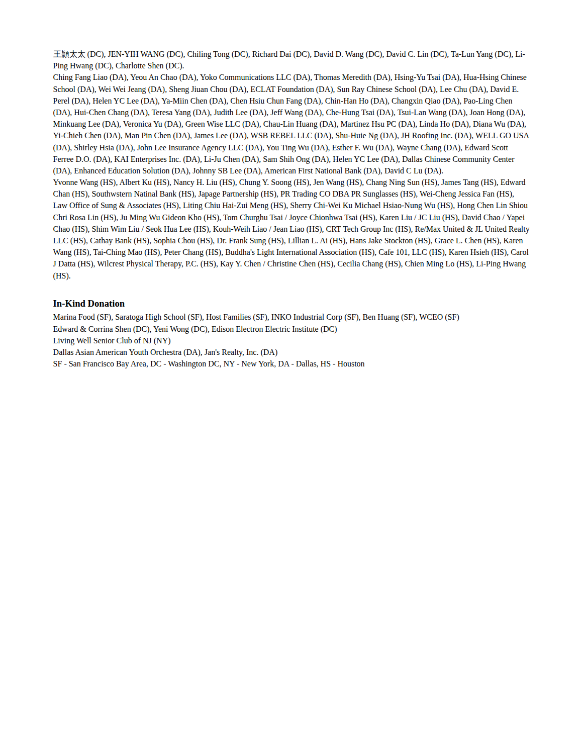王頴太太 (DC), JEN-YIH WANG (DC), Chiling Tong (DC), Richard Dai (DC), David D. Wang (DC), David C. Lin (DC), Ta-Lun Yang (DC), Li-Ping Hwang (DC), Charlotte Shen (DC).
Ching Fang Liao (DA), Yeou An Chao (DA), Yoko Communications LLC (DA), Thomas Meredith (DA), Hsing-Yu Tsai (DA), Hua-Hsing Chinese School (DA), Wei Wei Jeang (DA), Sheng Jiuan Chou (DA), ECLAT Foundation (DA), Sun Ray Chinese School (DA), Lee Chu (DA), David E. Perel (DA), Helen YC Lee (DA), Ya-Miin Chen (DA), Chen Hsiu Chun Fang (DA), Chin-Han Ho (DA), Changxin Qiao (DA), Pao-Ling Chen (DA), Hui-Chen Chang (DA), Teresa Yang (DA), Judith Lee (DA), Jeff Wang (DA), Che-Hung Tsai (DA), Tsui-Lan Wang (DA), Joan Hong (DA), Minkuang Lee (DA), Veronica Yu (DA), Green Wise LLC (DA), Chau-Lin Huang (DA), Martinez Hsu PC (DA), Linda Ho (DA), Diana Wu (DA), Yi-Chieh Chen (DA), Man Pin Chen (DA), James Lee (DA), WSB REBEL LLC (DA), Shu-Huie Ng (DA), JH Roofing Inc. (DA), WELL GO USA (DA), Shirley Hsia (DA), John Lee Insurance Agency LLC (DA), You Ting Wu (DA), Esther F. Wu (DA), Wayne Chang (DA), Edward Scott Ferree D.O. (DA), KAI Enterprises Inc. (DA), Li-Ju Chen (DA), Sam Shih Ong (DA), Helen YC Lee (DA), Dallas Chinese Community Center (DA), Enhanced Education Solution (DA), Johnny SB Lee (DA), American First National Bank (DA), David C Lu (DA).
Yvonne Wang (HS), Albert Ku (HS), Nancy H. Liu (HS), Chung Y. Soong (HS), Jen Wang (HS), Chang Ning Sun (HS), James Tang (HS), Edward Chan (HS), Southwstern Natinal Bank (HS), Japage Partnership (HS), PR Trading CO DBA PR Sunglasses (HS), Wei-Cheng Jessica Fan (HS), Law Office of Sung & Associates (HS), Liting Chiu Hai-Zui Meng (HS), Sherry Chi-Wei Ku Michael Hsiao-Nung Wu (HS), Hong Chen Lin Shiou Chri Rosa Lin (HS), Ju Ming Wu Gideon Kho (HS), Tom Churghu Tsai / Joyce Chionhwa Tsai (HS), Karen Liu / JC Liu (HS), David Chao / Yapei Chao (HS), Shim Wim Liu / Seok Hua Lee (HS), Kouh-Weih Liao / Jean Liao (HS), CRT Tech Group Inc (HS), Re/Max United & JL United Realty LLC (HS), Cathay Bank (HS), Sophia Chou (HS), Dr. Frank Sung (HS), Lillian L. Ai (HS), Hans Jake Stockton (HS), Grace L. Chen (HS), Karen Wang (HS), Tai-Ching Mao (HS), Peter Chang (HS), Buddha's Light International Association (HS), Cafe 101, LLC (HS), Karen Hsieh (HS), Carol J Datta (HS), Wilcrest Physical Therapy, P.C. (HS), Kay Y. Chen / Christine Chen (HS), Cecilia Chang (HS), Chien Ming Lo (HS), Li-Ping Hwang (HS).
In-Kind Donation
Marina Food (SF), Saratoga High School (SF), Host Families (SF), INKO Industrial Corp (SF), Ben Huang (SF), WCEO (SF)
Edward & Corrina Shen (DC), Yeni Wong (DC), Edison Electron Electric Institute (DC)
Living Well Senior Club of NJ (NY)
Dallas Asian American Youth Orchestra (DA), Jan's Realty, Inc. (DA)
SF - San Francisco Bay Area, DC - Washington DC, NY - New York, DA - Dallas, HS - Houston